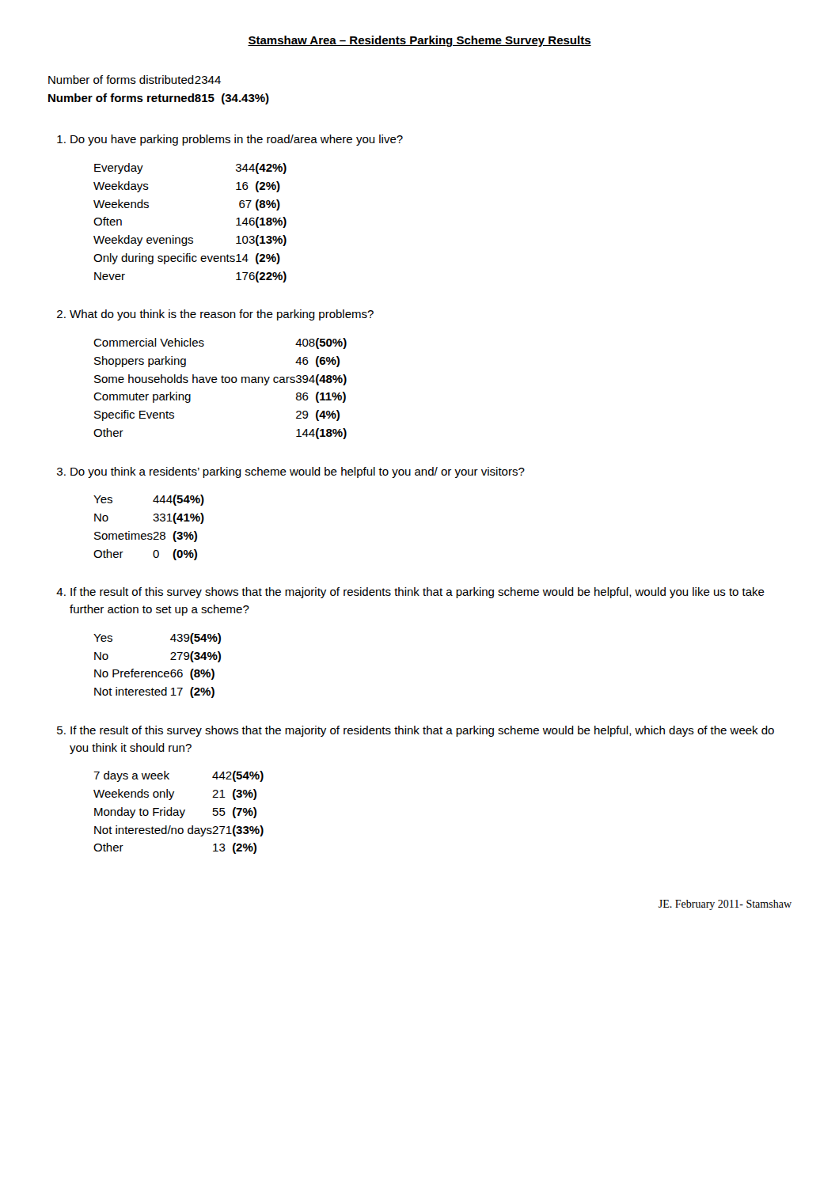Stamshaw Area – Residents Parking Scheme Survey Results
| Number of forms distributed | 2344 | |
| Number of forms returned | 815 | (34.43%) |
Do you have parking problems in the road/area where you live?
| Everyday | 344 | (42%) |
| Weekdays | 16 | (2%) |
| Weekends | 67 | (8%) |
| Often | 146 | (18%) |
| Weekday evenings | 103 | (13%) |
| Only during specific events | 14 | (2%) |
| Never | 176 | (22%) |
What do you think is the reason for the parking problems?
| Commercial Vehicles | 408 | (50%) |
| Shoppers parking | 46 | (6%) |
| Some households have too many cars | 394 | (48%) |
| Commuter parking | 86 | (11%) |
| Specific Events | 29 | (4%) |
| Other | 144 | (18%) |
Do you think a residents’ parking scheme would be helpful to you and/ or your visitors?
| Yes | 444 | (54%) |
| No | 331 | (41%) |
| Sometimes | 28 | (3%) |
| Other | 0 | (0%) |
If the result of this survey shows that the majority of residents think that a parking scheme would be helpful, would you like us to take further action to set up a scheme?
| Yes | 439 | (54%) |
| No | 279 | (34%) |
| No Preference | 66 | (8%) |
| Not interested | 17 | (2%) |
If the result of this survey shows that the majority of residents think that a parking scheme would be helpful, which days of the week do you think it should run?
| 7 days a week | 442 | (54%) |
| Weekends only | 21 | (3%) |
| Monday to Friday | 55 | (7%) |
| Not interested/no days | 271 | (33%) |
| Other | 13 | (2%) |
JE. February 2011- Stamshaw